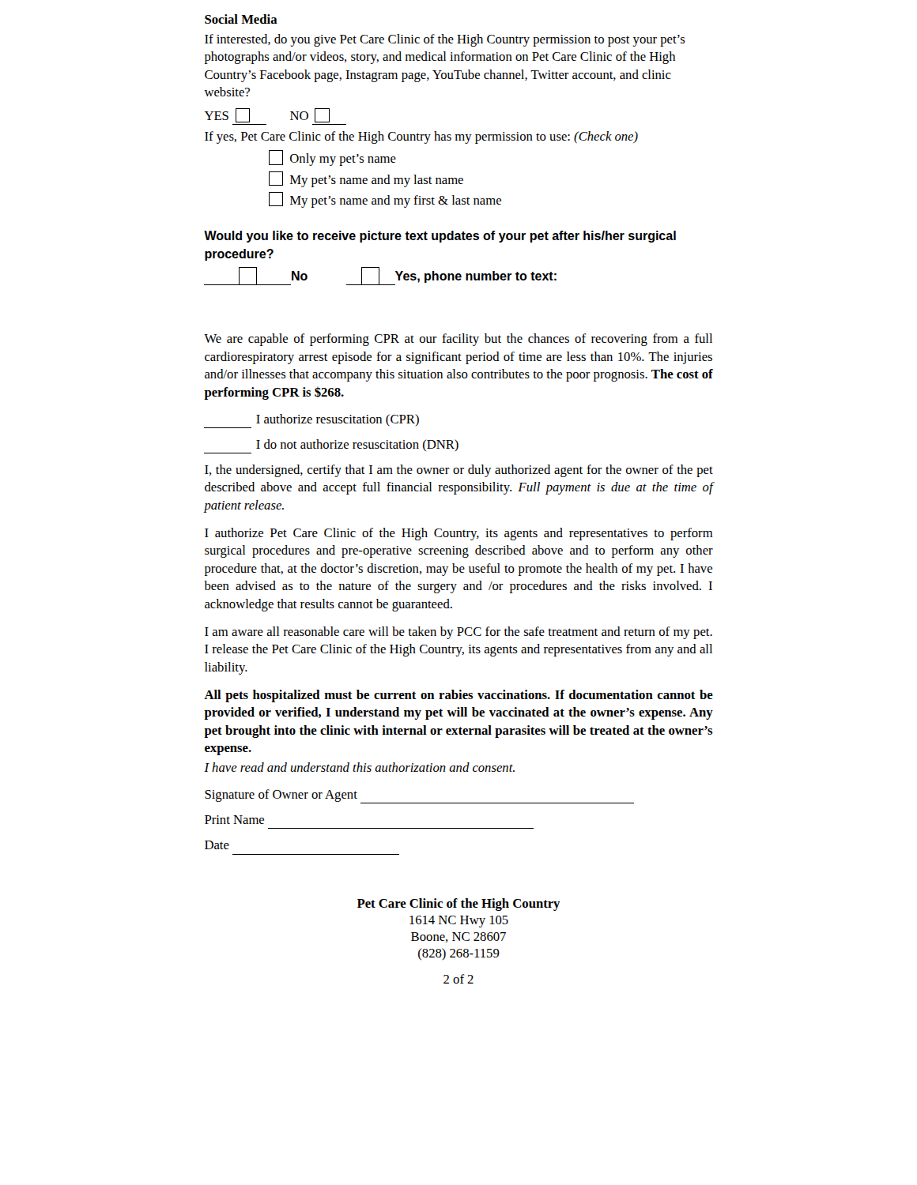Social Media
If interested, do you give Pet Care Clinic of the High Country permission to post your pet’s photographs and/or videos, story, and medical information on Pet Care Clinic of the High Country’s Facebook page, Instagram page, YouTube channel, Twitter account, and clinic website?
YES NO
If yes, Pet Care Clinic of the High Country has my permission to use: (Check one)
Only my pet’s name
My pet’s name and my last name
My pet’s name and my first & last name
Would you like to receive picture text updates of your pet after his/her surgical procedure?
No Yes, phone number to text:
We are capable of performing CPR at our facility but the chances of recovering from a full cardiorespiratory arrest episode for a significant period of time are less than 10%. The injuries and/or illnesses that accompany this situation also contributes to the poor prognosis. The cost of performing CPR is $268.
I authorize resuscitation (CPR)
I do not authorize resuscitation (DNR)
I, the undersigned, certify that I am the owner or duly authorized agent for the owner of the pet described above and accept full financial responsibility. Full payment is due at the time of patient release.
I authorize Pet Care Clinic of the High Country, its agents and representatives to perform surgical procedures and pre-operative screening described above and to perform any other procedure that, at the doctor’s discretion, may be useful to promote the health of my pet. I have been advised as to the nature of the surgery and /or procedures and the risks involved. I acknowledge that results cannot be guaranteed.
I am aware all reasonable care will be taken by PCC for the safe treatment and return of my pet. I release the Pet Care Clinic of the High Country, its agents and representatives from any and all liability.
All pets hospitalized must be current on rabies vaccinations. If documentation cannot be provided or verified, I understand my pet will be vaccinated at the owner’s expense. Any pet brought into the clinic with internal or external parasites will be treated at the owner’s expense.
I have read and understand this authorization and consent.
Signature of Owner or Agent
Print Name
Date
Pet Care Clinic of the High Country
1614 NC Hwy 105
Boone, NC 28607
(828) 268-1159
2 of 2